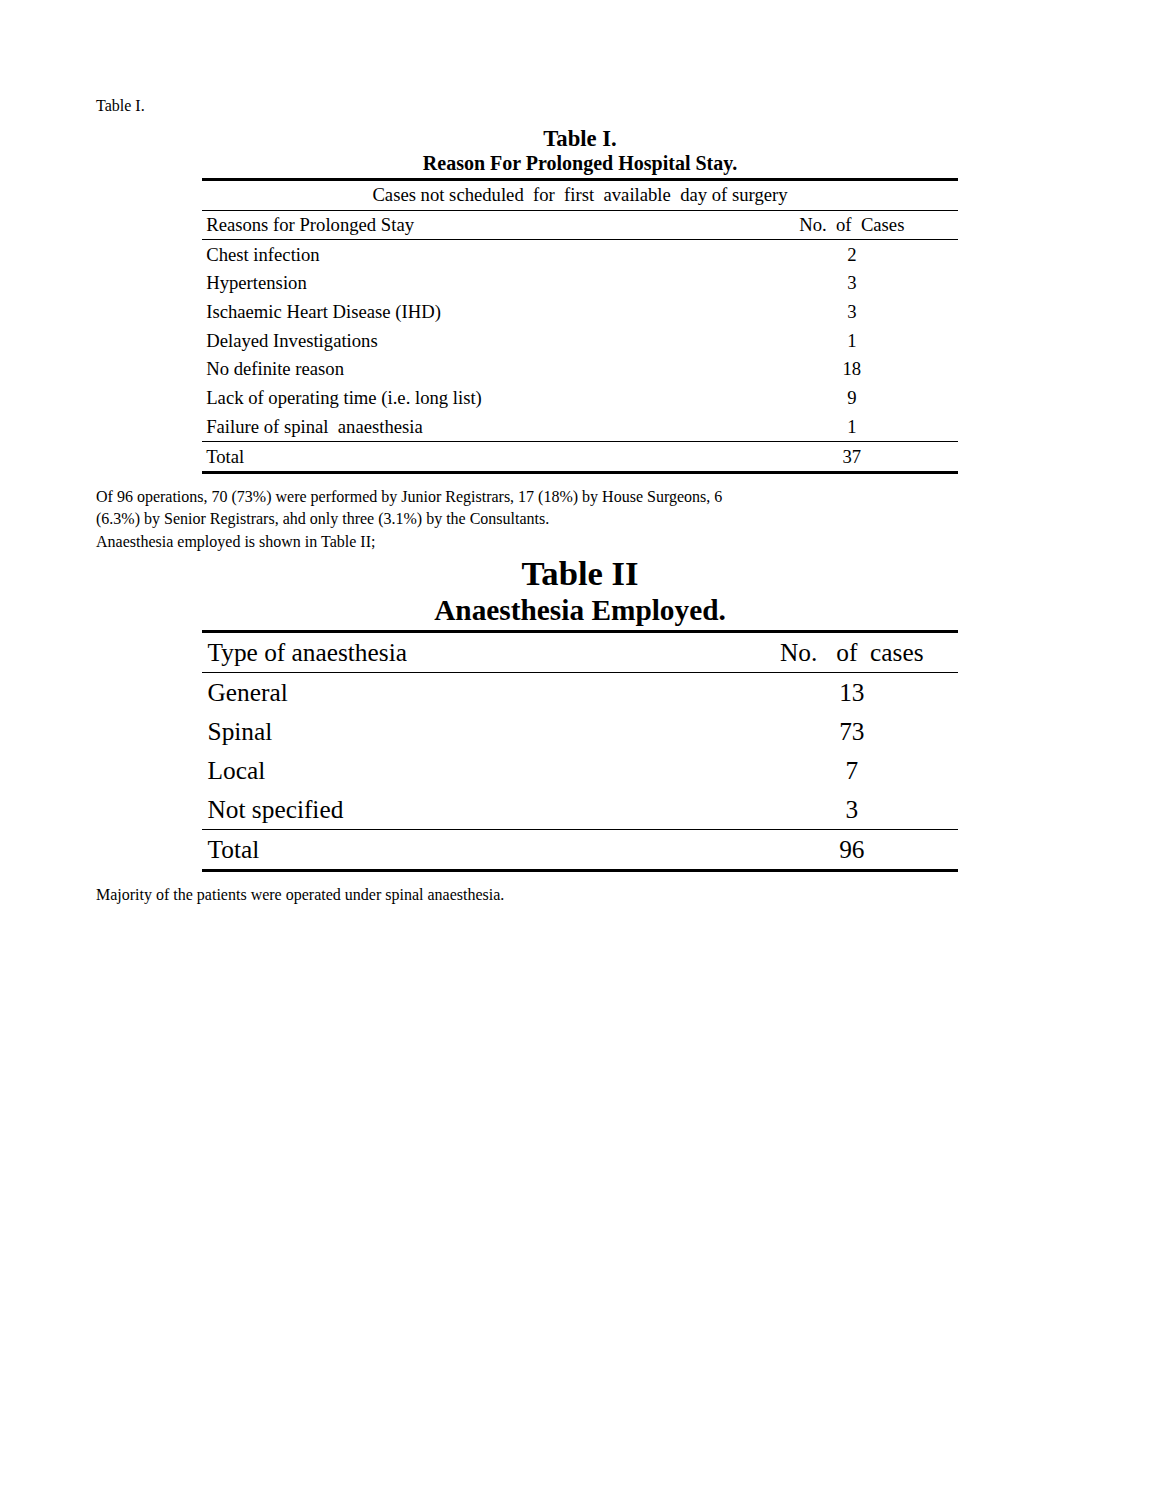Table I.
Table I. Reason For Prolonged Hospital Stay.
| Cases not scheduled for first available day of surgery |
| Reasons for Prolonged Stay | No. of Cases |
| Chest infection | 2 |
| Hypertension | 3 |
| Ischaemic Heart Disease (IHD) | 3 |
| Delayed Investigations | 1 |
| No definite reason | 18 |
| Lack of operating time (i.e. long list) | 9 |
| Failure of spinal anaesthesia | 1 |
| Total | 37 |
Of 96 operations, 70 (73%) were performed by Junior Registrars, 17 (18%) by House Surgeons, 6
(6.3%) by Senior Registrars, ahd only three (3.1%) by the Consultants.
Anaesthesia employed is shown in Table II;
Table II Anaesthesia Employed.
| Type of anaesthesia | No. of cases |
| General | 13 |
| Spinal | 73 |
| Local | 7 |
| Not specified | 3 |
| Total | 96 |
Majority of the patients were operated under spinal anaesthesia.